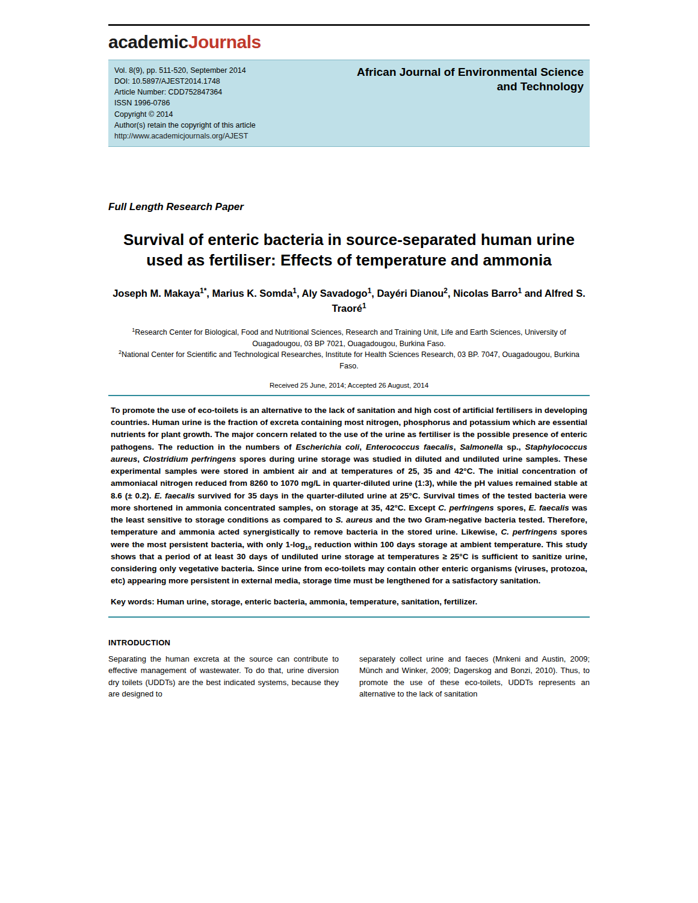academic Journals
Vol. 8(9), pp. 511-520, September 2014
DOI: 10.5897/AJEST2014.1748
Article Number: CDD752847364
ISSN 1996-0786
Copyright © 2014
Author(s) retain the copyright of this article
http://www.academicjournals.org/AJEST
African Journal of Environmental Science and Technology
Full Length Research Paper
Survival of enteric bacteria in source-separated human urine used as fertiliser: Effects of temperature and ammonia
Joseph M. Makaya1*, Marius K. Somda1, Aly Savadogo1, Dayéri Dianou2, Nicolas Barro1 and Alfred S. Traoré1
1Research Center for Biological, Food and Nutritional Sciences, Research and Training Unit, Life and Earth Sciences, University of Ouagadougou, 03 BP 7021, Ouagadougou, Burkina Faso.
2National Center for Scientific and Technological Researches, Institute for Health Sciences Research, 03 BP. 7047, Ouagadougou, Burkina Faso.
Received 25 June, 2014; Accepted 26 August, 2014
To promote the use of eco-toilets is an alternative to the lack of sanitation and high cost of artificial fertilisers in developing countries. Human urine is the fraction of excreta containing most nitrogen, phosphorus and potassium which are essential nutrients for plant growth. The major concern related to the use of the urine as fertiliser is the possible presence of enteric pathogens. The reduction in the numbers of Escherichia coli, Enterococcus faecalis, Salmonella sp., Staphylococcus aureus, Clostridium perfringens spores during urine storage was studied in diluted and undiluted urine samples. These experimental samples were stored in ambient air and at temperatures of 25, 35 and 42°C. The initial concentration of ammoniacal nitrogen reduced from 8260 to 1070 mg/L in quarter-diluted urine (1:3), while the pH values remained stable at 8.6 (± 0.2). E. faecalis survived for 35 days in the quarter-diluted urine at 25°C. Survival times of the tested bacteria were more shortened in ammonia concentrated samples, on storage at 35, 42°C. Except C. perfringens spores, E. faecalis was the least sensitive to storage conditions as compared to S. aureus and the two Gram-negative bacteria tested. Therefore, temperature and ammonia acted synergistically to remove bacteria in the stored urine. Likewise, C. perfringens spores were the most persistent bacteria, with only 1-log10 reduction within 100 days storage at ambient temperature. This study shows that a period of at least 30 days of undiluted urine storage at temperatures ≥ 25°C is sufficient to sanitize urine, considering only vegetative bacteria. Since urine from eco-toilets may contain other enteric organisms (viruses, protozoa, etc) appearing more persistent in external media, storage time must be lengthened for a satisfactory sanitation.
Key words: Human urine, storage, enteric bacteria, ammonia, temperature, sanitation, fertilizer.
INTRODUCTION
Separating the human excreta at the source can contribute to effective management of wastewater. To do that, urine diversion dry toilets (UDDTs) are the best indicated systems, because they are designed to
separately collect urine and faeces (Mnkeni and Austin, 2009; Münch and Winker, 2009; Dagerskog and Bonzi, 2010). Thus, to promote the use of these eco-toilets, UDDTs represents an alternative to the lack of sanitation